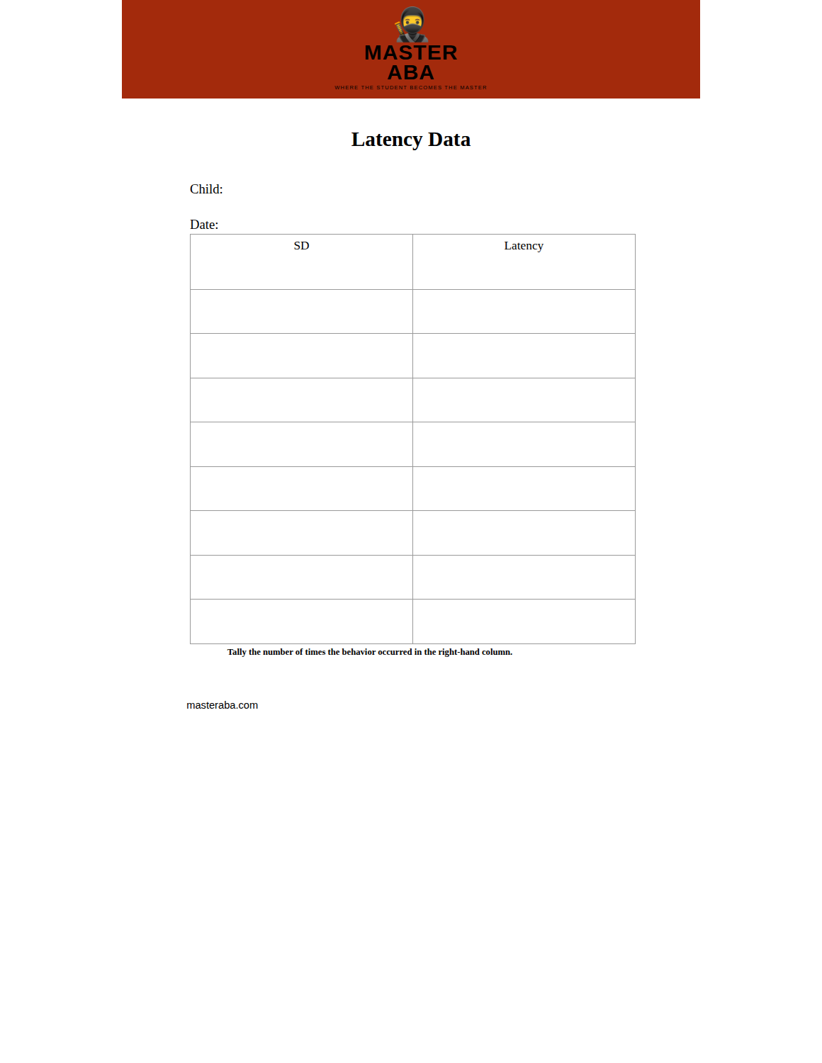🥷 MASTER ABA WHERE THE STUDENT BECOMES THE MASTER
Latency Data
Child:
Date:
| SD | Latency |
| --- | --- |
Tally the number of times the behavior occurred in the right-hand column.
masteraba.com